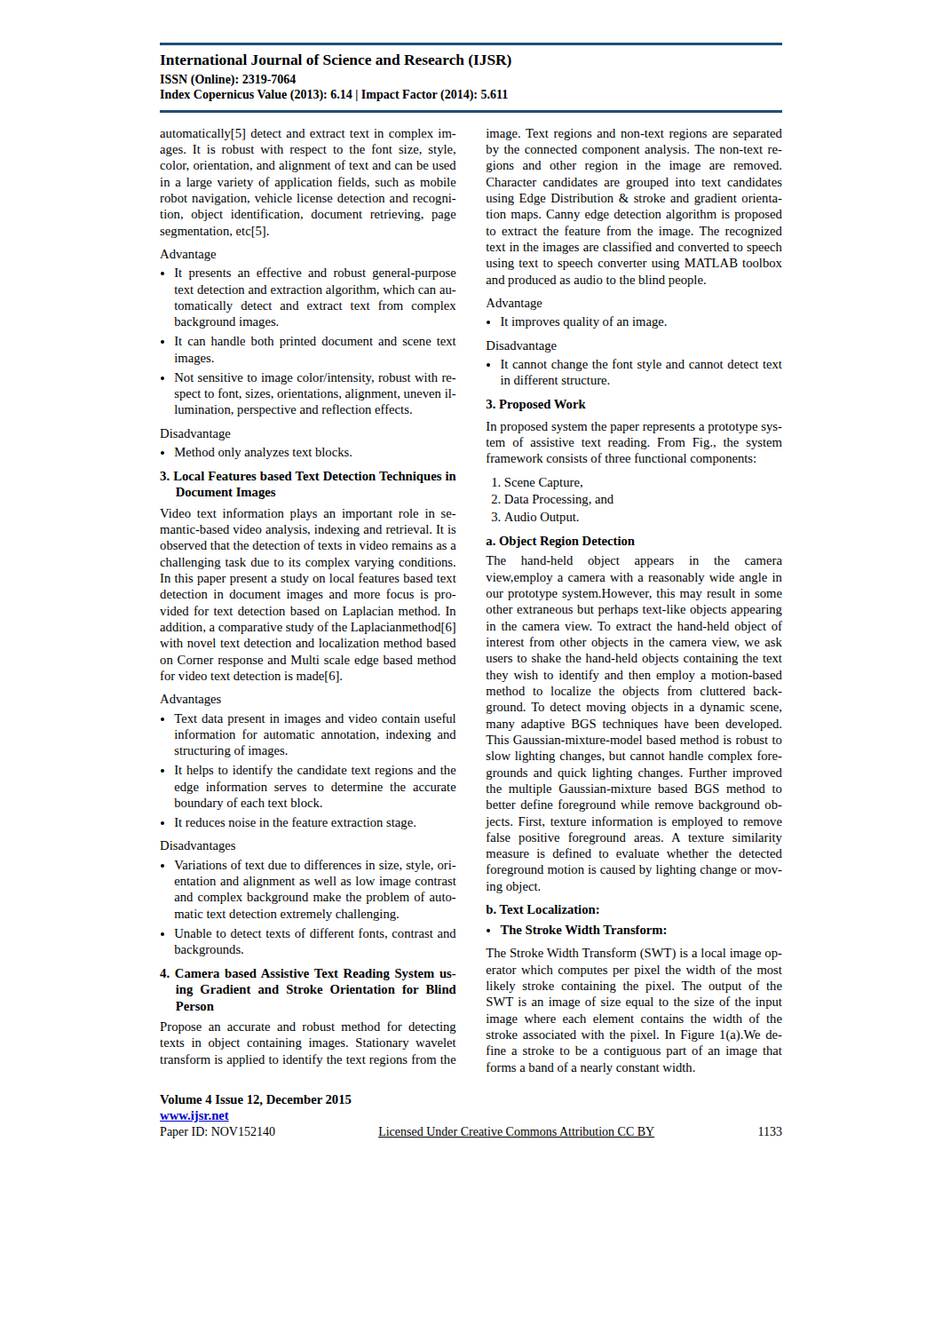International Journal of Science and Research (IJSR)
ISSN (Online): 2319-7064
Index Copernicus Value (2013): 6.14 | Impact Factor (2014): 5.611
automatically[5] detect and extract text in complex images. It is robust with respect to the font size, style, color, orientation, and alignment of text and can be used in a large variety of application fields, such as mobile robot navigation, vehicle license detection and recognition, object identification, document retrieving, page segmentation, etc[5].
Advantage
It presents an effective and robust general-purpose text detection and extraction algorithm, which can automatically detect and extract text from complex background images.
It can handle both printed document and scene text images.
Not sensitive to image color/intensity, robust with respect to font, sizes, orientations, alignment, uneven illumination, perspective and reflection effects.
Disadvantage
Method only analyzes text blocks.
3. Local Features based Text Detection Techniques in Document Images
Video text information plays an important role in semantic-based video analysis, indexing and retrieval. It is observed that the detection of texts in video remains as a challenging task due to its complex varying conditions. In this paper present a study on local features based text detection in document images and more focus is provided for text detection based on Laplacian method. In addition, a comparative study of the Laplacianmethod[6] with novel text detection and localization method based on Corner response and Multi scale edge based method for video text detection is made[6].
Advantages
Text data present in images and video contain useful information for automatic annotation, indexing and structuring of images.
It helps to identify the candidate text regions and the edge information serves to determine the accurate boundary of each text block.
It reduces noise in the feature extraction stage.
Disadvantages
Variations of text due to differences in size, style, orientation and alignment as well as low image contrast and complex background make the problem of automatic text detection extremely challenging.
Unable to detect texts of different fonts, contrast and backgrounds.
4. Camera based Assistive Text Reading System using Gradient and Stroke Orientation for Blind Person
Propose an accurate and robust method for detecting texts in object containing images. Stationary wavelet transform is applied to identify the text regions from the image. Text regions and non-text regions are separated by the connected component analysis. The non-text regions and other region in the image are removed. Character candidates are grouped into text candidates using Edge Distribution & stroke and gradient orientation maps. Canny edge detection algorithm is proposed to extract the feature from the image. The recognized text in the images are classified and converted to speech using text to speech converter using MATLAB toolbox and produced as audio to the blind people.
Advantage
It improves quality of an image.
Disadvantage
It cannot change the font style and cannot detect text in different structure.
3. Proposed Work
In proposed system the paper represents a prototype system of assistive text reading. From Fig., the system framework consists of three functional components:
Scene Capture,
Data Processing, and
Audio Output.
a. Object Region Detection
The hand-held object appears in the camera view,employ a camera with a reasonably wide angle in our prototype system.However, this may result in some other extraneous but perhaps text-like objects appearing in the camera view. To extract the hand-held object of interest from other objects in the camera view, we ask users to shake the hand-held objects containing the text they wish to identify and then employ a motion-based method to localize the objects from cluttered background. To detect moving objects in a dynamic scene, many adaptive BGS techniques have been developed. This Gaussian-mixture-model based method is robust to slow lighting changes, but cannot handle complex foregrounds and quick lighting changes. Further improved the multiple Gaussian-mixture based BGS method to better define foreground while remove background objects. First, texture information is employed to remove false positive foreground areas. A texture similarity measure is defined to evaluate whether the detected foreground motion is caused by lighting change or moving object.
b. Text Localization:
The Stroke Width Transform:
The Stroke Width Transform (SWT) is a local image operator which computes per pixel the width of the most likely stroke containing the pixel. The output of the SWT is an image of size equal to the size of the input image where each element contains the width of the stroke associated with the pixel. In Figure 1(a).We define a stroke to be a contiguous part of an image that forms a band of a nearly constant width.
Volume 4 Issue 12, December 2015
www.ijsr.net
Paper ID: NOV152140
Licensed Under Creative Commons Attribution CC BY
1133